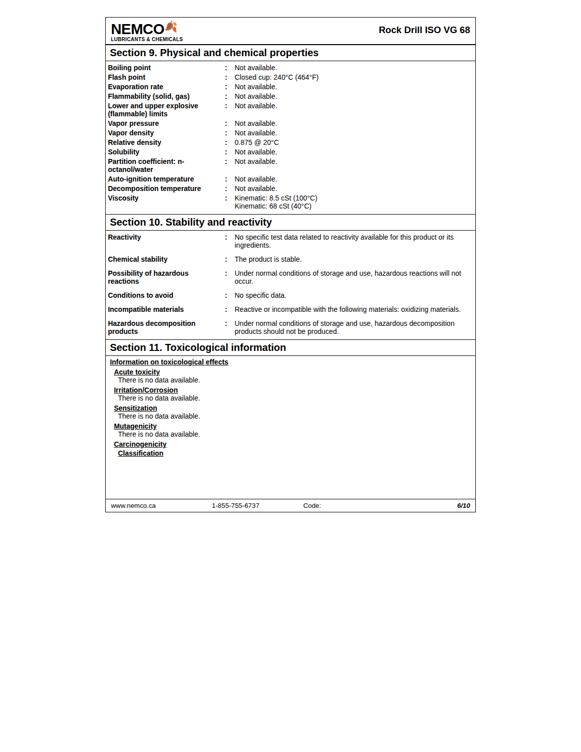NEMCO🍂
LUBRICANTS & CHEMICALS
Rock Drill ISO VG 68
Section 9. Physical and chemical properties
| Boiling point | : | Not available. |
| Flash point | : | Closed cup: 240°C (464°F) |
| Evaporation rate | : | Not available. |
| Flammability (solid, gas) | : | Not available. |
| Lower and upper explosive (flammable) limits | : | Not available. |
| Vapor pressure | : | Not available. |
| Vapor density | : | Not available. |
| Relative density | : | 0.875 @ 20°C |
| Solubility | : | Not available. |
| Partition coefficient: n- octanol/water | : | Not available. |
| Auto-ignition temperature | : | Not available. |
| Decomposition temperature | : | Not available. |
| Viscosity | : | Kinematic: 8.5 cSt (100°C) Kinematic: 68 cSt (40°C) |
Section 10. Stability and reactivity
| Reactivity | : | No specific test data related to reactivity available for this product or its ingredients. |
| Chemical stability | : | The product is stable. |
| Possibility of hazardous reactions | : | Under normal conditions of storage and use, hazardous reactions will not occur. |
| Conditions to avoid | : | No specific data. |
| Incompatible materials | : | Reactive or incompatible with the following materials: oxidizing materials. |
| Hazardous decomposition products | : | Under normal conditions of storage and use, hazardous decomposition products should not be produced. |
Section 11. Toxicological information
Information on toxicological effects
Acute toxicity
There is no data available.
Irritation/Corrosion
There is no data available.
Sensitization
There is no data available.
Mutagenicity
There is no data available.
Carcinogenicity
Classification
www.nemco.ca
1-855-755-6737
Code:
6/10